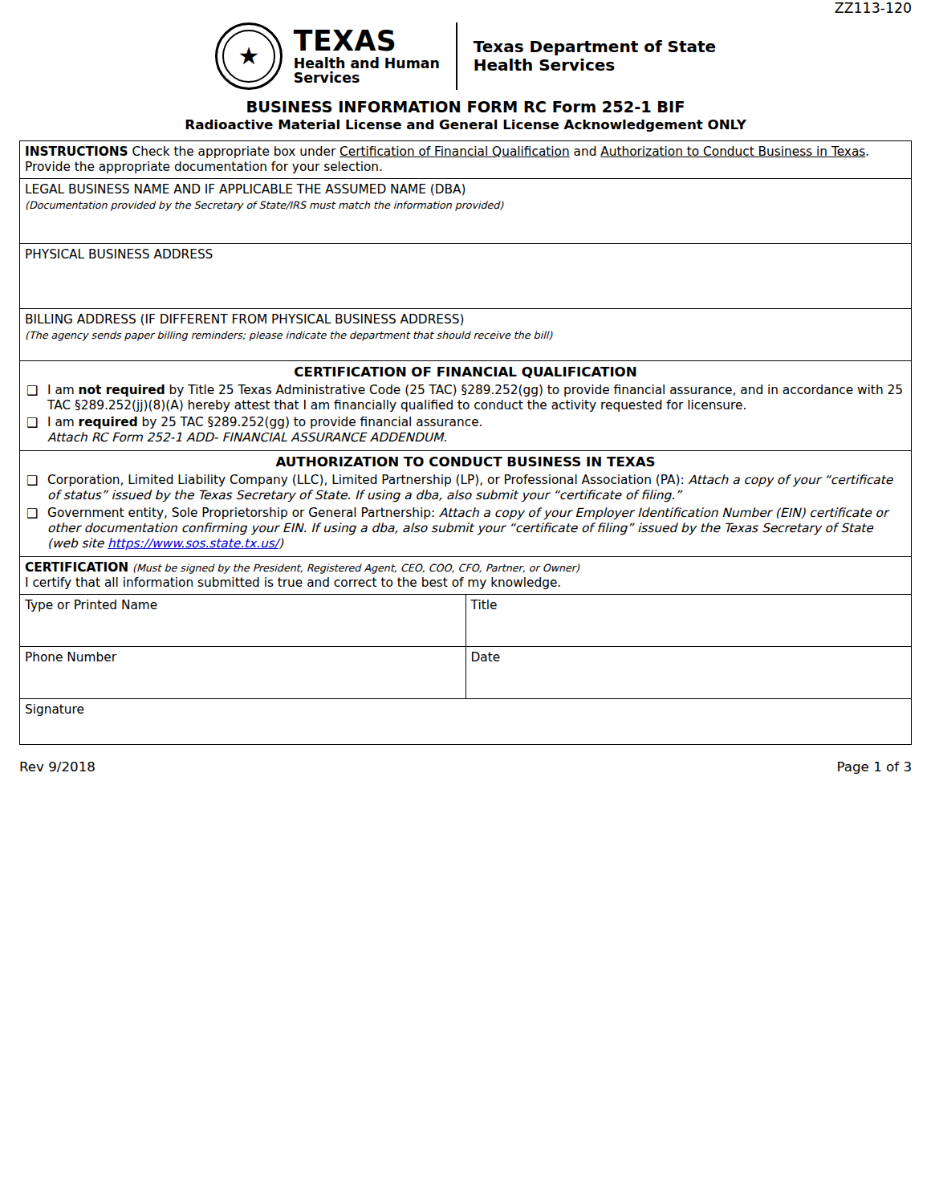ZZ113-120
★
TEXAS
Health and Human
Services
Texas Department of State
Health Services
BUSINESS INFORMATION FORM RC Form 252-1 BIF
Radioactive Material License and General License Acknowledgement ONLY
| INSTRUCTIONS Check the appropriate box under Certification of Financial Qualification and Authorization to Conduct Business in Texas . Provide the appropriate documentation for your selection. |
| LEGAL BUSINESS NAME AND IF APPLICABLE THE ASSUMED NAME (DBA) (Documentation provided by the Secretary of State/IRS must match the information provided) |
| PHYSICAL BUSINESS ADDRESS |
| BILLING ADDRESS (IF DIFFERENT FROM PHYSICAL BUSINESS ADDRESS) (The agency sends paper billing reminders; please indicate the department that should receive the bill) |
| CERTIFICATION OF FINANCIAL QUALIFICATION I am not required by Title 25 Texas Administrative Code (25 TAC) §289.252(gg) to provide financial assurance, and in accordance with 25 TAC §289.252(jj)(8)(A) hereby attest that I am financially qualified to conduct the activity requested for licensure. I am required by 25 TAC §289.252(gg) to provide financial assurance. Attach RC Form 252-1 ADD- FINANCIAL ASSURANCE ADDENDUM. |
| AUTHORIZATION TO CONDUCT BUSINESS IN TEXAS Corporation, Limited Liability Company (LLC), Limited Partnership (LP), or Professional Association (PA): Attach a copy of your “certificate of status” issued by the Texas Secretary of State. If using a dba, also submit your “certificate of filing.” Government entity, Sole Proprietorship or General Partnership: Attach a copy of your Employer Identification Number (EIN) certificate or other documentation confirming your EIN. If using a dba, also submit your “certificate of filing” issued by the Texas Secretary of State (web site https://www.sos.state.tx.us/ ) |
| CERTIFICATION (Must be signed by the President, Registered Agent, CEO, COO, CFO, Partner, or Owner) I certify that all information submitted is true and correct to the best of my knowledge. |
| Type or Printed Name | Title |
| Phone Number | Date |
| Signature |
Rev 9/2018
Page 1 of 3